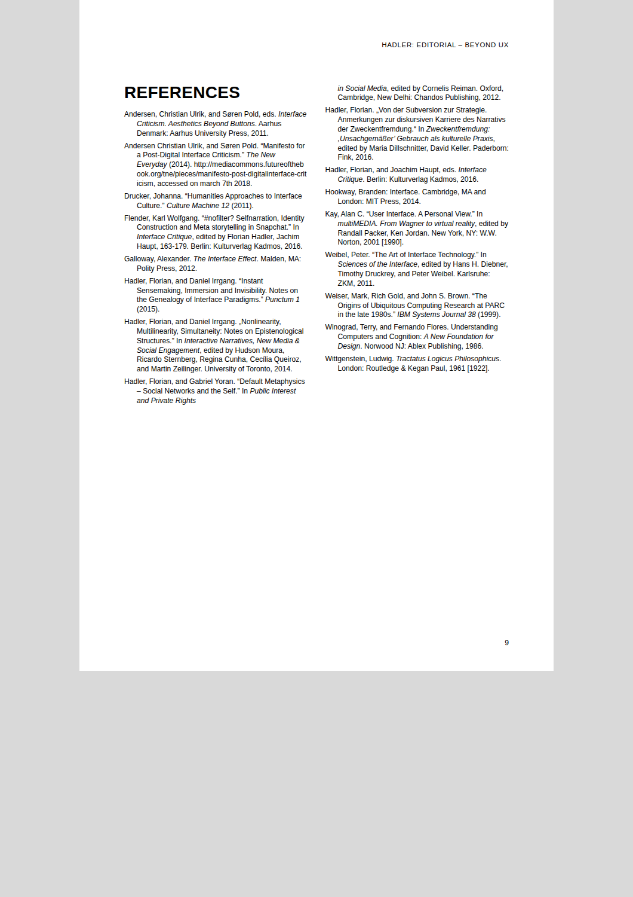HADLER: EDITORIAL – BEYOND UX
REFERENCES
Andersen, Christian Ulrik, and Søren Pold, eds. Interface Criticism. Aesthetics Beyond Buttons. Aarhus Denmark: Aarhus University Press, 2011.
Andersen Christian Ulrik, and Søren Pold. “Manifesto for a Post-Digital Interface Criticism.” The New Everyday (2014). http://mediacommons.futureofthebook.org/tne/pieces/manifesto-post-digitalinterface-criticism, accessed on march 7th 2018.
Drucker, Johanna. “Humanities Approaches to Interface Culture.” Culture Machine 12 (2011).
Flender, Karl Wolfgang. “#nofilter? Selfnarration, Identity Construction and Meta storytelling in Snapchat.” In Interface Critique, edited by Florian Hadler, Jachim Haupt, 163-179. Berlin: Kulturverlag Kadmos, 2016.
Galloway, Alexander. The Interface Effect. Malden, MA: Polity Press, 2012.
Hadler, Florian, and Daniel Irrgang. “Instant Sensemaking, Immersion and Invisibility. Notes on the Genealogy of Interface Paradigms.” Punctum 1 (2015).
Hadler, Florian, and Daniel Irrgang. „Nonlinearity, Multilinearity, Simultaneity: Notes on Epistenological Structures.” In Interactive Narratives, New Media & Social Engagement, edited by Hudson Moura, Ricardo Sternberg, Regina Cunha, Cecília Queiroz, and Martin Zeilinger. University of Toronto, 2014.
Hadler, Florian, and Gabriel Yoran. “Default Metaphysics – Social Networks and the Self.” In Public Interest and Private Rights
in Social Media, edited by Cornelis Reiman. Oxford, Cambridge, New Delhi: Chandos Publishing, 2012.
Hadler, Florian. „Von der Subversion zur Strategie. Anmerkungen zur diskursiven Karriere des Narrativs der Zweckentfremdung.“ In Zweckentfremdung: ,Unsachgemäßer’ Gebrauch als kulturelle Praxis, edited by Maria Dillschnitter, David Keller. Paderborn: Fink, 2016.
Hadler, Florian, and Joachim Haupt, eds. Interface Critique. Berlin: Kulturverlag Kadmos, 2016.
Hookway, Branden: Interface. Cambridge, MA and London: MIT Press, 2014.
Kay, Alan C. “User Interface. A Personal View.” In multiMEDIA. From Wagner to virtual reality, edited by Randall Packer, Ken Jordan. New York, NY: W.W. Norton, 2001 [1990].
Weibel, Peter. “The Art of Interface Technology.” In Sciences of the Interface, edited by Hans H. Diebner, Timothy Druckrey, and Peter Weibel. Karlsruhe: ZKM, 2011.
Weiser, Mark, Rich Gold, and John S. Brown. “The Origins of Ubiquitous Computing Research at PARC in the late 1980s.” IBM Systems Journal 38 (1999).
Winograd, Terry, and Fernando Flores. Understanding Computers and Cognition: A New Foundation for Design. Norwood NJ: Ablex Publishing, 1986.
Wittgenstein, Ludwig. Tractatus Logicus Philosophicus. London: Routledge & Kegan Paul, 1961 [1922].
9